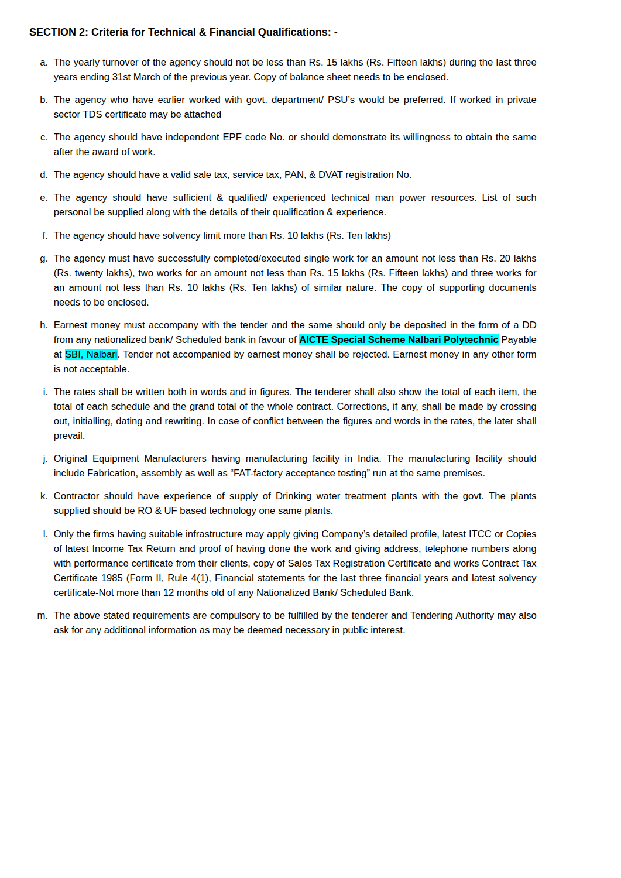SECTION 2: Criteria for Technical & Financial Qualifications: -
The yearly turnover of the agency should not be less than Rs. 15 lakhs (Rs. Fifteen lakhs) during the last three years ending 31st March of the previous year. Copy of balance sheet needs to be enclosed.
The agency who have earlier worked with govt. department/ PSU’s would be preferred. If worked in private sector TDS certificate may be attached
The agency should have independent EPF code No. or should demonstrate its willingness to obtain the same after the award of work.
The agency should have a valid sale tax, service tax, PAN, & DVAT registration No.
The agency should have sufficient & qualified/ experienced technical man power resources. List of such personal be supplied along with the details of their qualification & experience.
The agency should have solvency limit more than Rs. 10 lakhs (Rs. Ten lakhs)
The agency must have successfully completed/executed single work for an amount not less than Rs. 20 lakhs (Rs. twenty lakhs), two works for an amount not less than Rs. 15 lakhs (Rs. Fifteen lakhs) and three works for an amount not less than Rs. 10 lakhs (Rs. Ten lakhs) of similar nature. The copy of supporting documents needs to be enclosed.
Earnest money must accompany with the tender and the same should only be deposited in the form of a DD from any nationalized bank/ Scheduled bank in favour of AICTE Special Scheme Nalbari Polytechnic Payable at SBI, Nalbari. Tender not accompanied by earnest money shall be rejected. Earnest money in any other form is not acceptable.
The rates shall be written both in words and in figures. The tenderer shall also show the total of each item, the total of each schedule and the grand total of the whole contract. Corrections, if any, shall be made by crossing out, initialling, dating and rewriting. In case of conflict between the figures and words in the rates, the later shall prevail.
Original Equipment Manufacturers having manufacturing facility in India. The manufacturing facility should include Fabrication, assembly as well as “FAT-factory acceptance testing” run at the same premises.
Contractor should have experience of supply of Drinking water treatment plants with the govt. The plants supplied should be RO & UF based technology one same plants.
Only the firms having suitable infrastructure may apply giving Company’s detailed profile, latest ITCC or Copies of latest Income Tax Return and proof of having done the work and giving address, telephone numbers along with performance certificate from their clients, copy of Sales Tax Registration Certificate and works Contract Tax Certificate 1985 (Form II, Rule 4(1), Financial statements for the last three financial years and latest solvency certificate-Not more than 12 months old of any Nationalized Bank/ Scheduled Bank.
The above stated requirements are compulsory to be fulfilled by the tenderer and Tendering Authority may also ask for any additional information as may be deemed necessary in public interest.